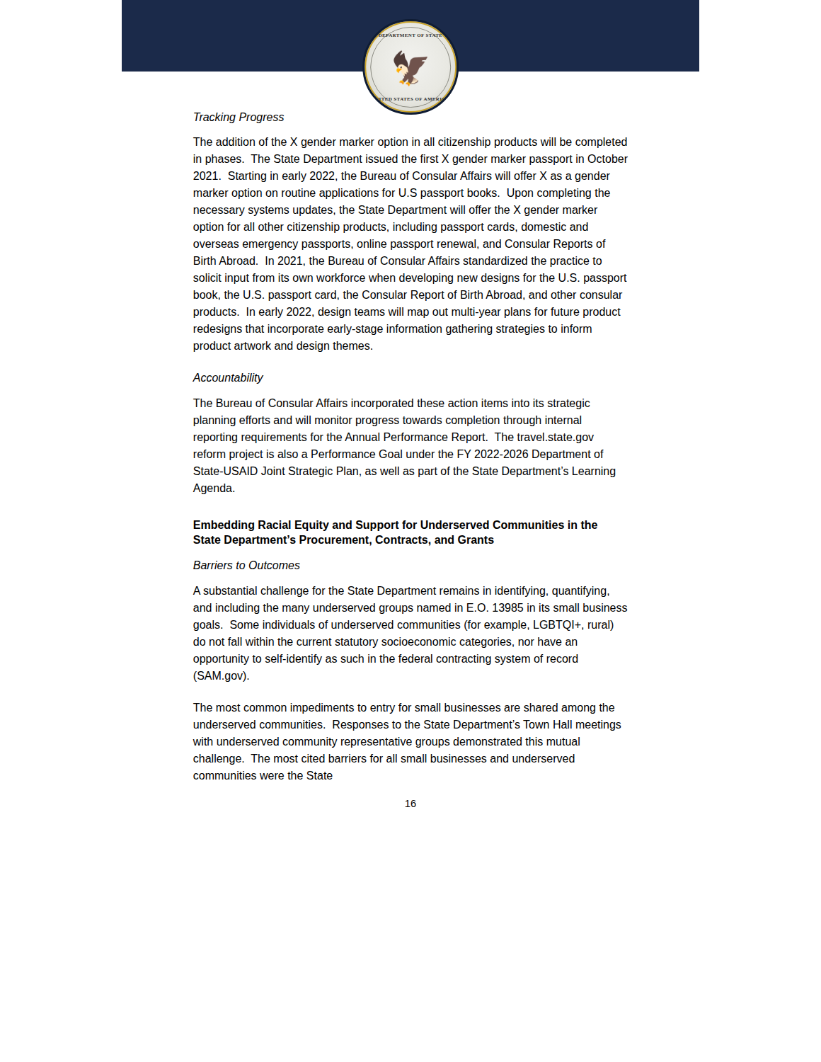DEPARTMENT OF STATE
🦅
UNITED STATES OF AMERICA
Tracking Progress
The addition of the X gender marker option in all citizenship products will be completed in phases. The State Department issued the first X gender marker passport in October 2021. Starting in early 2022, the Bureau of Consular Affairs will offer X as a gender marker option on routine applications for U.S passport books. Upon completing the necessary systems updates, the State Department will offer the X gender marker option for all other citizenship products, including passport cards, domestic and overseas emergency passports, online passport renewal, and Consular Reports of Birth Abroad. In 2021, the Bureau of Consular Affairs standardized the practice to solicit input from its own workforce when developing new designs for the U.S. passport book, the U.S. passport card, the Consular Report of Birth Abroad, and other consular products. In early 2022, design teams will map out multi-year plans for future product redesigns that incorporate early-stage information gathering strategies to inform product artwork and design themes.
Accountability
The Bureau of Consular Affairs incorporated these action items into its strategic planning efforts and will monitor progress towards completion through internal reporting requirements for the Annual Performance Report. The travel.state.gov reform project is also a Performance Goal under the FY 2022-2026 Department of State-USAID Joint Strategic Plan, as well as part of the State Department’s Learning Agenda.
Embedding Racial Equity and Support for Underserved Communities in the State Department’s Procurement, Contracts, and Grants
Barriers to Outcomes
A substantial challenge for the State Department remains in identifying, quantifying, and including the many underserved groups named in E.O. 13985 in its small business goals. Some individuals of underserved communities (for example, LGBTQI+, rural) do not fall within the current statutory socioeconomic categories, nor have an opportunity to self-identify as such in the federal contracting system of record (SAM.gov).
The most common impediments to entry for small businesses are shared among the underserved communities. Responses to the State Department’s Town Hall meetings with underserved community representative groups demonstrated this mutual challenge. The most cited barriers for all small businesses and underserved communities were the State
16